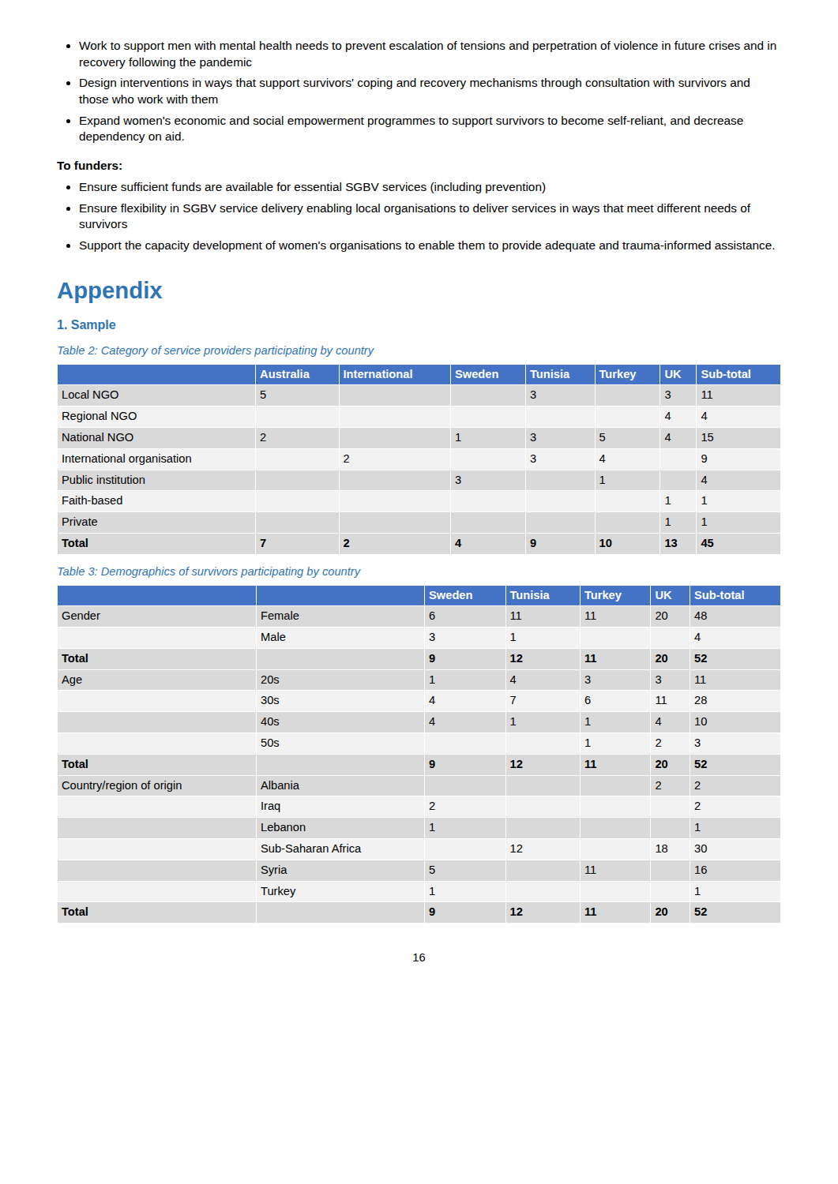Work to support men with mental health needs to prevent escalation of tensions and perpetration of violence in future crises and in recovery following the pandemic
Design interventions in ways that support survivors' coping and recovery mechanisms through consultation with survivors and those who work with them
Expand women's economic and social empowerment programmes to support survivors to become self-reliant, and decrease dependency on aid.
To funders:
Ensure sufficient funds are available for essential SGBV services (including prevention)
Ensure flexibility in SGBV service delivery enabling local organisations to deliver services in ways that meet different needs of survivors
Support the capacity development of women's organisations to enable them to provide adequate and trauma-informed assistance.
Appendix
1. Sample
Table 2: Category of service providers participating by country
| | Australia | International | Sweden | Tunisia | Turkey | UK | Sub-total |
| --- | --- | --- | --- | --- | --- | --- | --- |
| Local NGO | 5 | | | 3 | | 3 | 11 |
| Regional NGO | | | | | | 4 | 4 |
| National NGO | 2 | | 1 | 3 | 5 | 4 | 15 |
| International organisation | | 2 | | 3 | 4 | | 9 |
| Public institution | | | 3 | | 1 | | 4 |
| Faith-based | | | | | | 1 | 1 |
| Private | | | | | | 1 | 1 |
| Total | 7 | 2 | 4 | 9 | 10 | 13 | 45 |
Table 3: Demographics of survivors participating by country
| | | Sweden | Tunisia | Turkey | UK | Sub-total |
| --- | --- | --- | --- | --- | --- | --- |
| Gender | Female | 6 | 11 | 11 | 20 | 48 |
| | Male | 3 | 1 | | | 4 |
| Total | | 9 | 12 | 11 | 20 | 52 |
| Age | 20s | 1 | 4 | 3 | 3 | 11 |
| | 30s | 4 | 7 | 6 | 11 | 28 |
| | 40s | 4 | 1 | 1 | 4 | 10 |
| | 50s | | | 1 | 2 | 3 |
| Total | | 9 | 12 | 11 | 20 | 52 |
| Country/region of origin | Albania | | | | 2 | 2 |
| | Iraq | 2 | | | | 2 |
| | Lebanon | 1 | | | | 1 |
| | Sub-Saharan Africa | | 12 | | 18 | 30 |
| | Syria | 5 | | 11 | | 16 |
| | Turkey | 1 | | | | 1 |
| Total | | 9 | 12 | 11 | 20 | 52 |
16